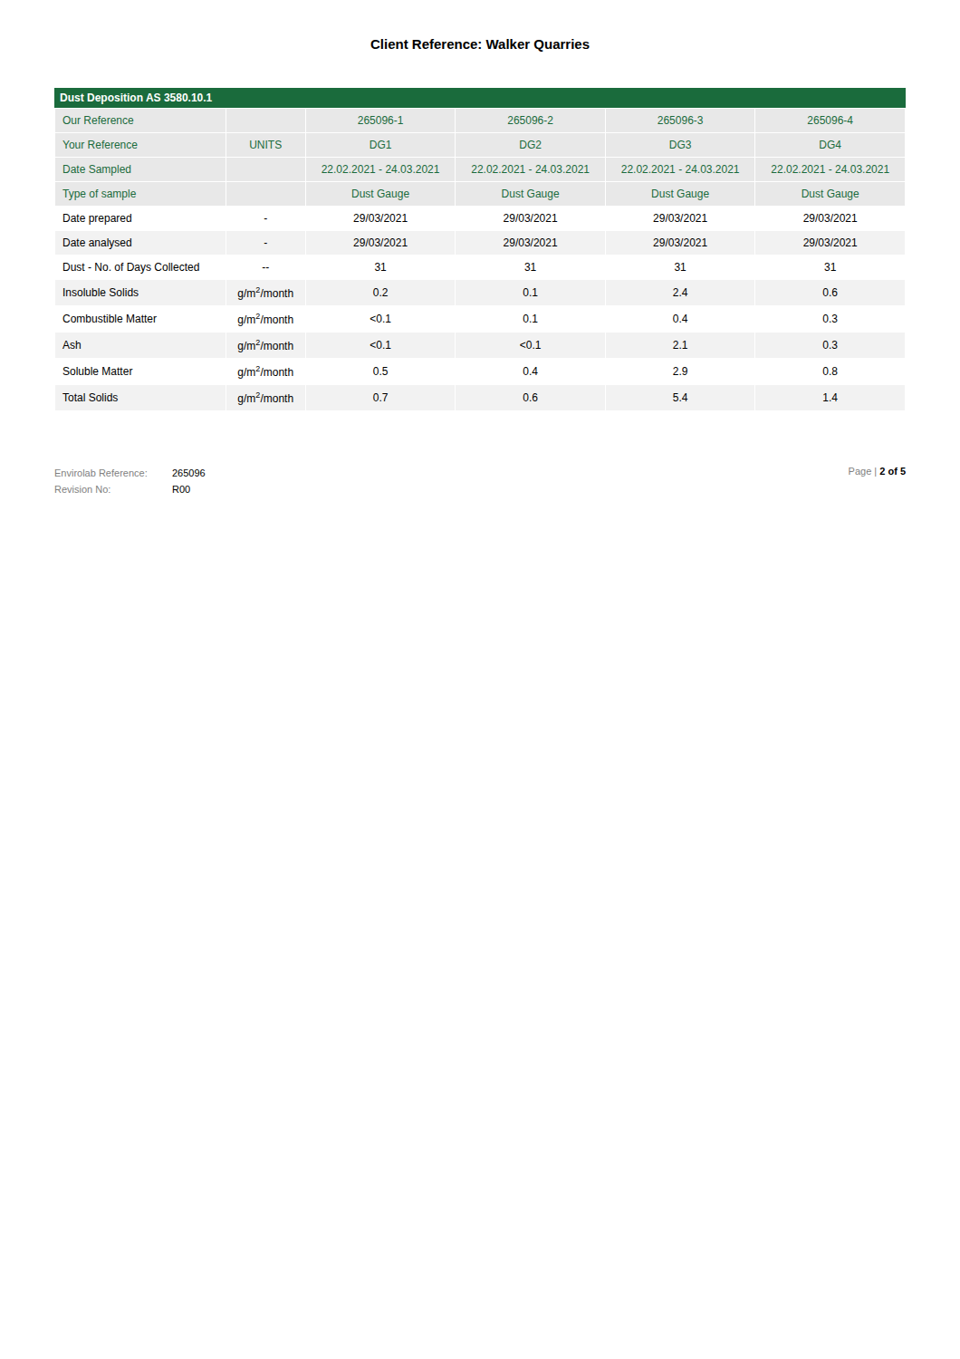Client Reference: Walker Quarries
Dust Deposition AS 3580.10.1
| Our Reference | | 265096-1 | 265096-2 | 265096-3 | 265096-4 |
| --- | --- | --- | --- | --- | --- |
| Your Reference | UNITS | DG1 | DG2 | DG3 | DG4 |
| Date Sampled | | 22.02.2021 - 24.03.2021 | 22.02.2021 - 24.03.2021 | 22.02.2021 - 24.03.2021 | 22.02.2021 - 24.03.2021 |
| Type of sample | | Dust Gauge | Dust Gauge | Dust Gauge | Dust Gauge |
| Date prepared | - | 29/03/2021 | 29/03/2021 | 29/03/2021 | 29/03/2021 |
| Date analysed | - | 29/03/2021 | 29/03/2021 | 29/03/2021 | 29/03/2021 |
| Dust - No. of Days Collected | -- | 31 | 31 | 31 | 31 |
| Insoluble Solids | g/m 2 /month | 0.2 | 0.1 | 2.4 | 0.6 |
| Combustible Matter | g/m 2 /month | <0.1 | 0.1 | 0.4 | 0.3 |
| Ash | g/m 2 /month | <0.1 | <0.1 | 2.1 | 0.3 |
| Soluble Matter | g/m 2 /month | 0.5 | 0.4 | 2.9 | 0.8 |
| Total Solids | g/m 2 /month | 0.7 | 0.6 | 5.4 | 1.4 |
Envirolab Reference: 265096
Revision No: R00
Page | 2 of 5